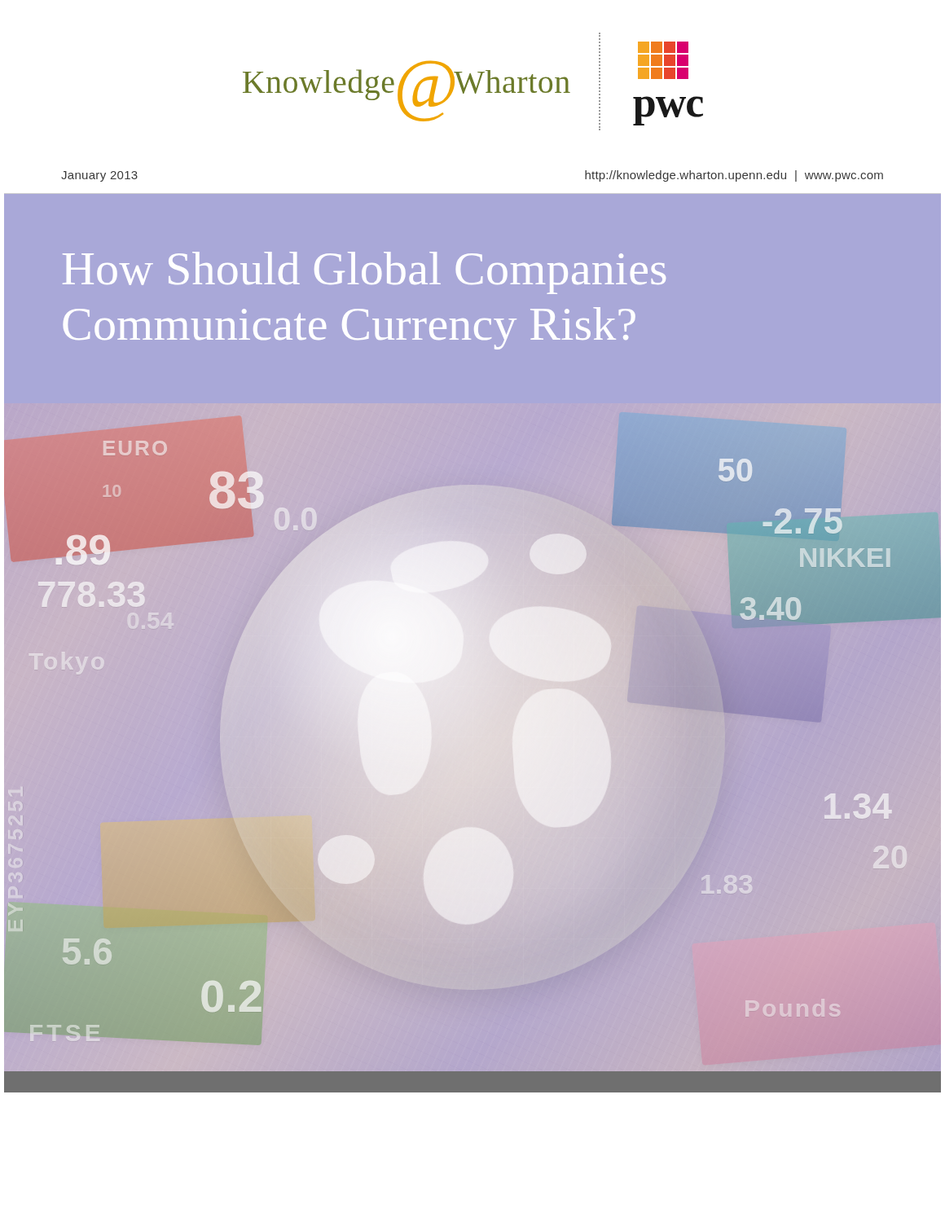Knowledge@Wharton
pwc
January 2013
http://knowledge.wharton.upenn.edu | www.pwc.com
How Should Global Companies
Communicate Currency Risk?
Cover illustration: a translucent glass globe resting on a collage of world banknotes and financial market numbers.
EURO 10 83 0.0 .89 778.33 0.54 Tokyo EYP3675251 FTSE 50 -2.75 NIKKEI 3.40 1.83 1.34 20 5.6 0.2 Pounds